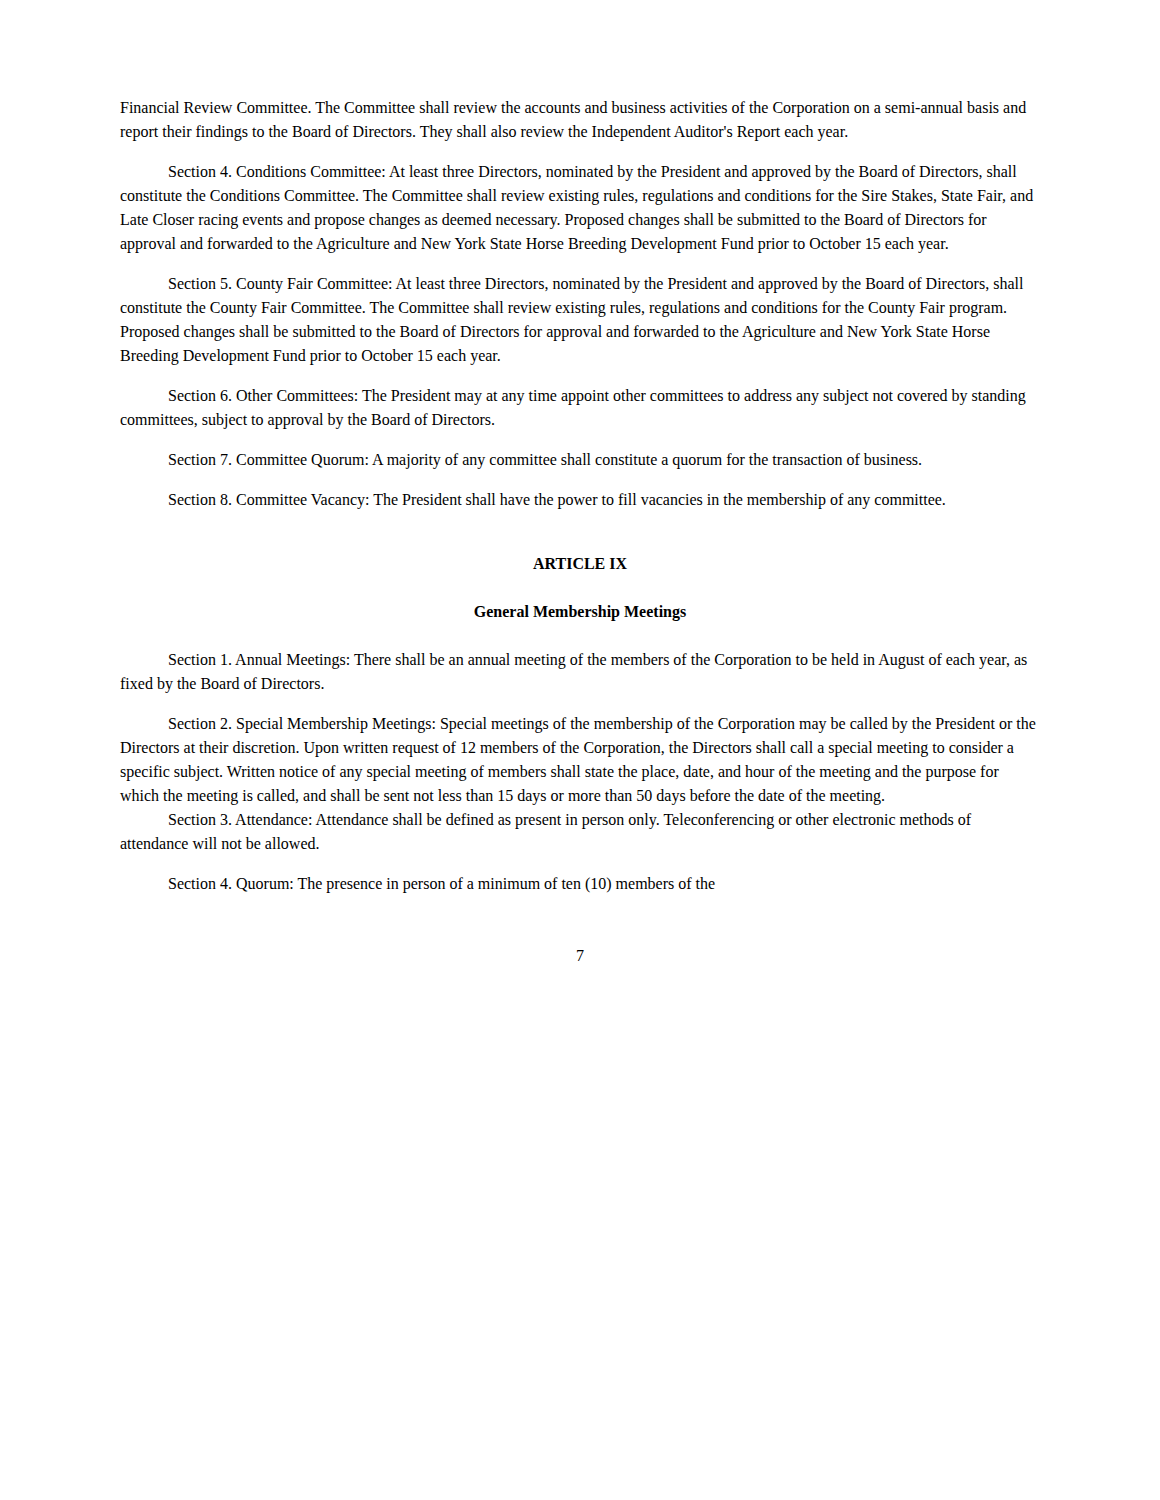Financial Review Committee. The Committee shall review the accounts and business activities of the Corporation on a semi-annual basis and report their findings to the Board of Directors. They shall also review the Independent Auditor's Report each year.
Section 4. Conditions Committee: At least three Directors, nominated by the President and approved by the Board of Directors, shall constitute the Conditions Committee. The Committee shall review existing rules, regulations and conditions for the Sire Stakes, State Fair, and Late Closer racing events and propose changes as deemed necessary. Proposed changes shall be submitted to the Board of Directors for approval and forwarded to the Agriculture and New York State Horse Breeding Development Fund prior to October 15 each year.
Section 5. County Fair Committee: At least three Directors, nominated by the President and approved by the Board of Directors, shall constitute the County Fair Committee. The Committee shall review existing rules, regulations and conditions for the County Fair program. Proposed changes shall be submitted to the Board of Directors for approval and forwarded to the Agriculture and New York State Horse Breeding Development Fund prior to October 15 each year.
Section 6. Other Committees: The President may at any time appoint other committees to address any subject not covered by standing committees, subject to approval by the Board of Directors.
Section 7. Committee Quorum: A majority of any committee shall constitute a quorum for the transaction of business.
Section 8. Committee Vacancy: The President shall have the power to fill vacancies in the membership of any committee.
ARTICLE IX
General Membership Meetings
Section 1. Annual Meetings: There shall be an annual meeting of the members of the Corporation to be held in August of each year, as fixed by the Board of Directors.
Section 2. Special Membership Meetings: Special meetings of the membership of the Corporation may be called by the President or the Directors at their discretion. Upon written request of 12 members of the Corporation, the Directors shall call a special meeting to consider a specific subject. Written notice of any special meeting of members shall state the place, date, and hour of the meeting and the purpose for which the meeting is called, and shall be sent not less than 15 days or more than 50 days before the date of the meeting.
Section 3. Attendance: Attendance shall be defined as present in person only. Teleconferencing or other electronic methods of attendance will not be allowed.
Section 4. Quorum: The presence in person of a minimum of ten (10) members of the
7